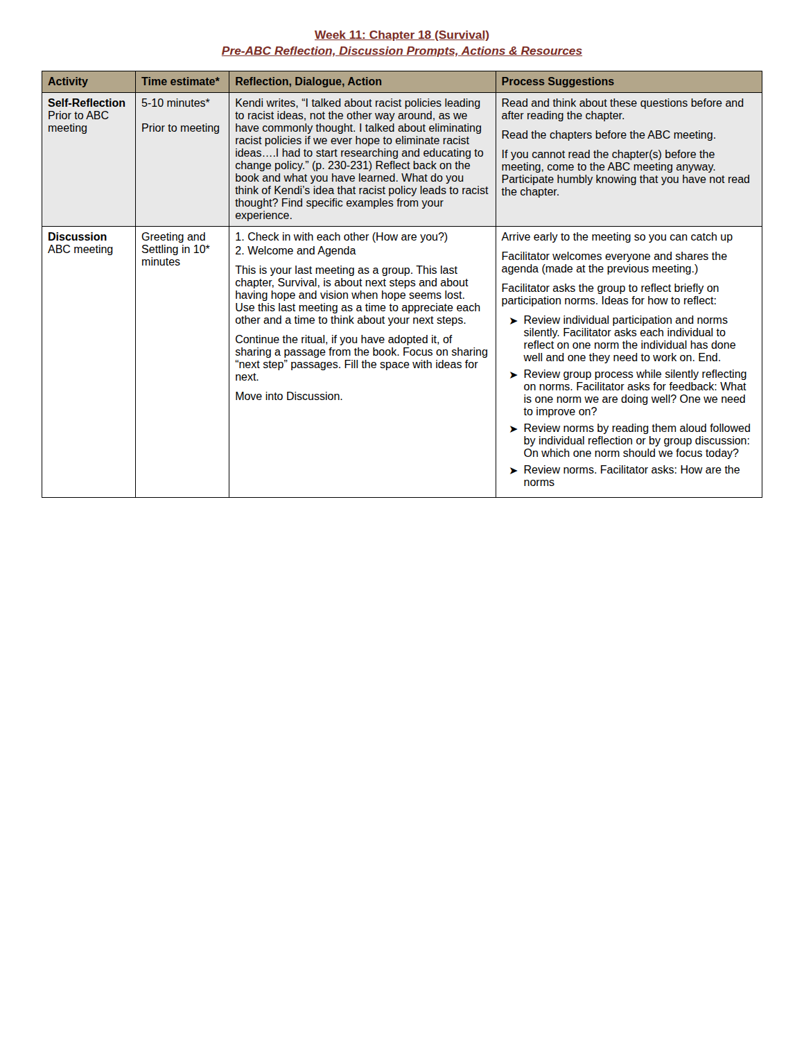Week 11: Chapter 18 (Survival)
Pre-ABC Reflection, Discussion Prompts, Actions & Resources
| Activity | Time estimate* | Reflection, Dialogue, Action | Process Suggestions |
| --- | --- | --- | --- |
| Self-Reflection Prior to ABC meeting | 5-10 minutes* Prior to meeting | Kendi writes, “I talked about racist policies leading to racist ideas, not the other way around, as we have commonly thought. I talked about eliminating racist policies if we ever hope to eliminate racist ideas….I had to start researching and educating to change policy.” (p. 230-231) Reflect back on the book and what you have learned. What do you think of Kendi’s idea that racist policy leads to racist thought? Find specific examples from your experience. | Read and think about these questions before and after reading the chapter. Read the chapters before the ABC meeting. If you cannot read the chapter(s) before the meeting, come to the ABC meeting anyway. Participate humbly knowing that you have not read the chapter. |
| Discussion ABC meeting | Greeting and Settling in 10* minutes | Check in with each other (How are you?) Welcome and Agenda This is your last meeting as a group. This last chapter, Survival, is about next steps and about having hope and vision when hope seems lost. Use this last meeting as a time to appreciate each other and a time to think about your next steps. Continue the ritual, if you have adopted it, of sharing a passage from the book. Focus on sharing “next step” passages. Fill the space with ideas for next. Move into Discussion. | Arrive early to the meeting so you can catch up Facilitator welcomes everyone and shares the agenda (made at the previous meeting.) Facilitator asks the group to reflect briefly on participation norms. Ideas for how to reflect: Review individual participation and norms silently. Facilitator asks each individual to reflect on one norm the individual has done well and one they need to work on. End. Review group process while silently reflecting on norms. Facilitator asks for feedback: What is one norm we are doing well? One we need to improve on? Review norms by reading them aloud followed by individual reflection or by group discussion: On which one norm should we focus today? Review norms. Facilitator asks: How are the norms |